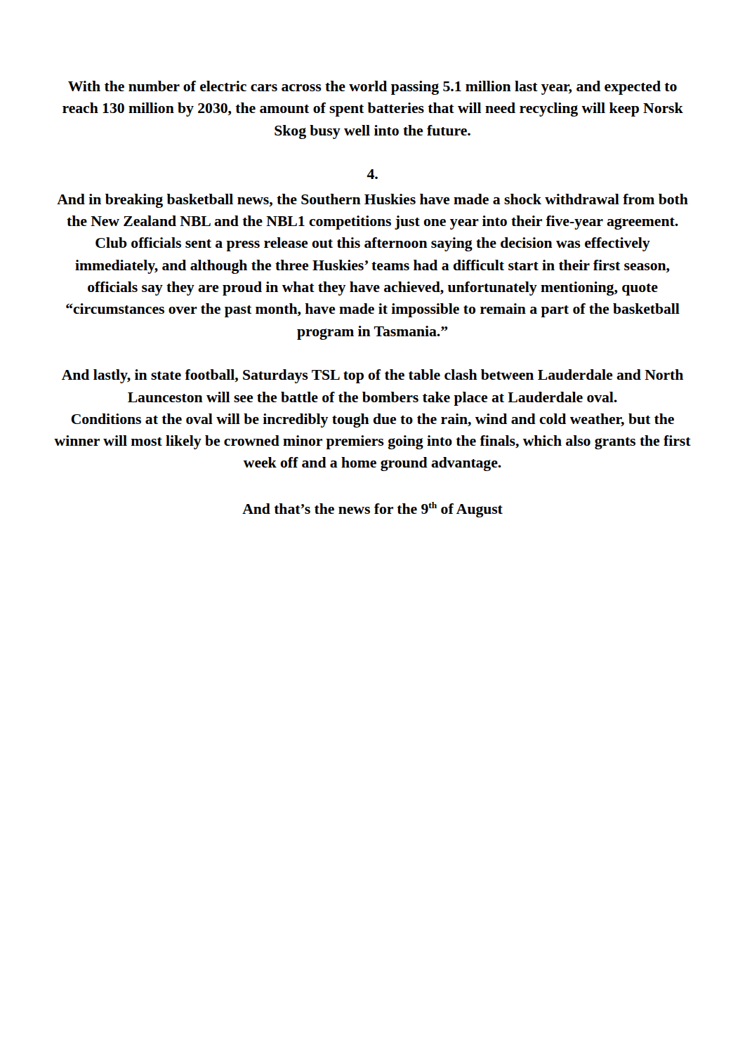With the number of electric cars across the world passing 5.1 million last year, and expected to reach 130 million by 2030, the amount of spent batteries that will need recycling will keep Norsk Skog busy well into the future.
4.
And in breaking basketball news, the Southern Huskies have made a shock withdrawal from both the New Zealand NBL and the NBL1 competitions just one year into their five-year agreement.
Club officials sent a press release out this afternoon saying the decision was effectively immediately, and although the three Huskies’ teams had a difficult start in their first season, officials say they are proud in what they have achieved, unfortunately mentioning, quote “circumstances over the past month, have made it impossible to remain a part of the basketball program in Tasmania.”
And lastly, in state football, Saturdays TSL top of the table clash between Lauderdale and North Launceston will see the battle of the bombers take place at Lauderdale oval.
Conditions at the oval will be incredibly tough due to the rain, wind and cold weather, but the winner will most likely be crowned minor premiers going into the finals, which also grants the first week off and a home ground advantage.
And that’s the news for the 9th of August